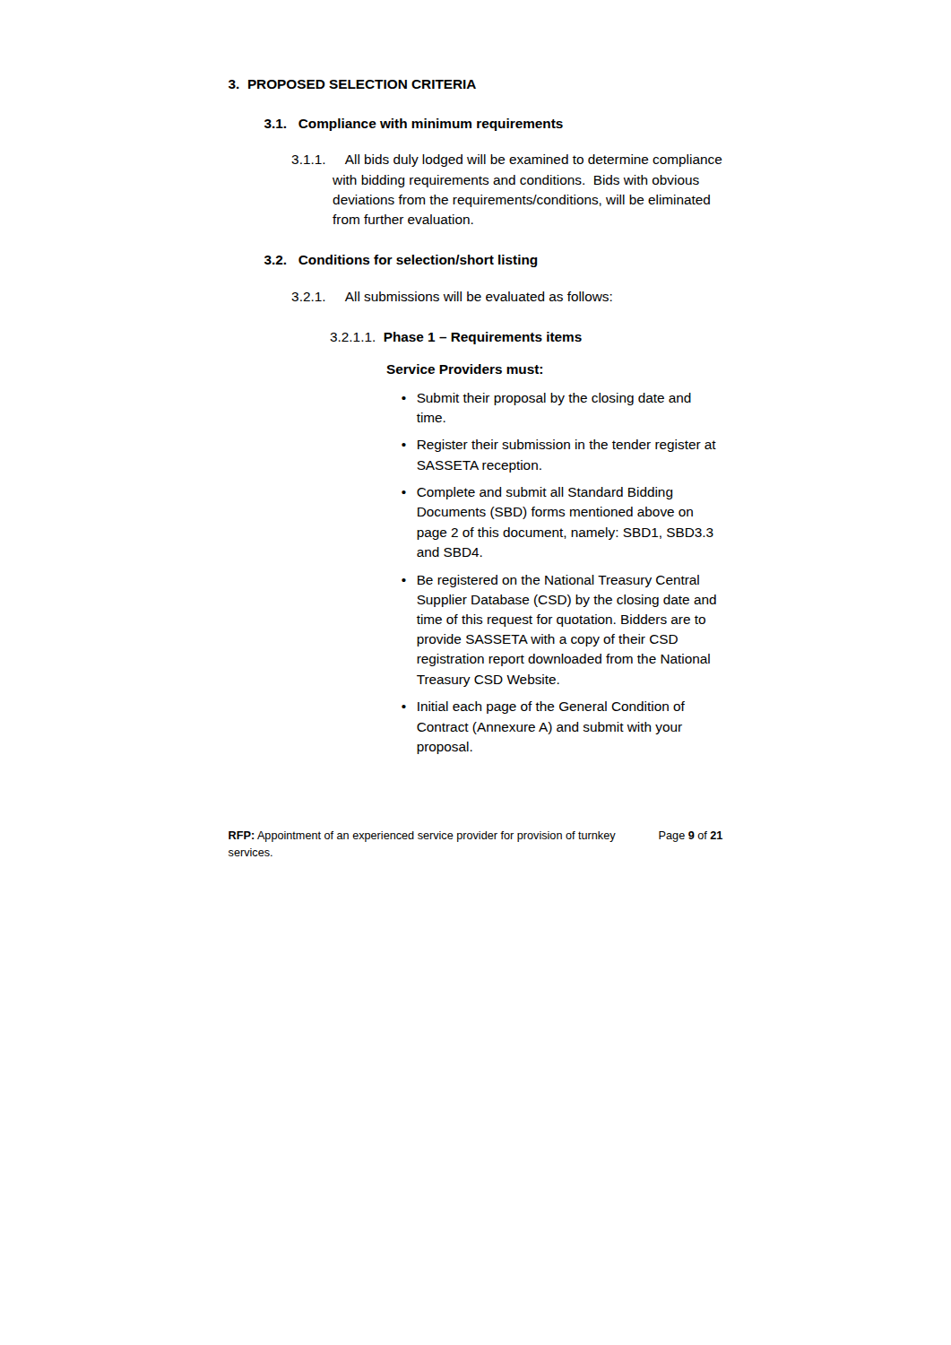3. PROPOSED SELECTION CRITERIA
3.1. Compliance with minimum requirements
3.1.1. All bids duly lodged will be examined to determine compliance with bidding requirements and conditions. Bids with obvious deviations from the requirements/conditions, will be eliminated from further evaluation.
3.2. Conditions for selection/short listing
3.2.1. All submissions will be evaluated as follows:
3.2.1.1. Phase 1 – Requirements items
Service Providers must:
Submit their proposal by the closing date and time.
Register their submission in the tender register at SASSETA reception.
Complete and submit all Standard Bidding Documents (SBD) forms mentioned above on page 2 of this document, namely: SBD1, SBD3.3 and SBD4.
Be registered on the National Treasury Central Supplier Database (CSD) by the closing date and time of this request for quotation. Bidders are to provide SASSETA with a copy of their CSD registration report downloaded from the National Treasury CSD Website.
Initial each page of the General Condition of Contract (Annexure A) and submit with your proposal.
RFP: Appointment of an experienced service provider for provision of turnkey services.
Page 9 of 21